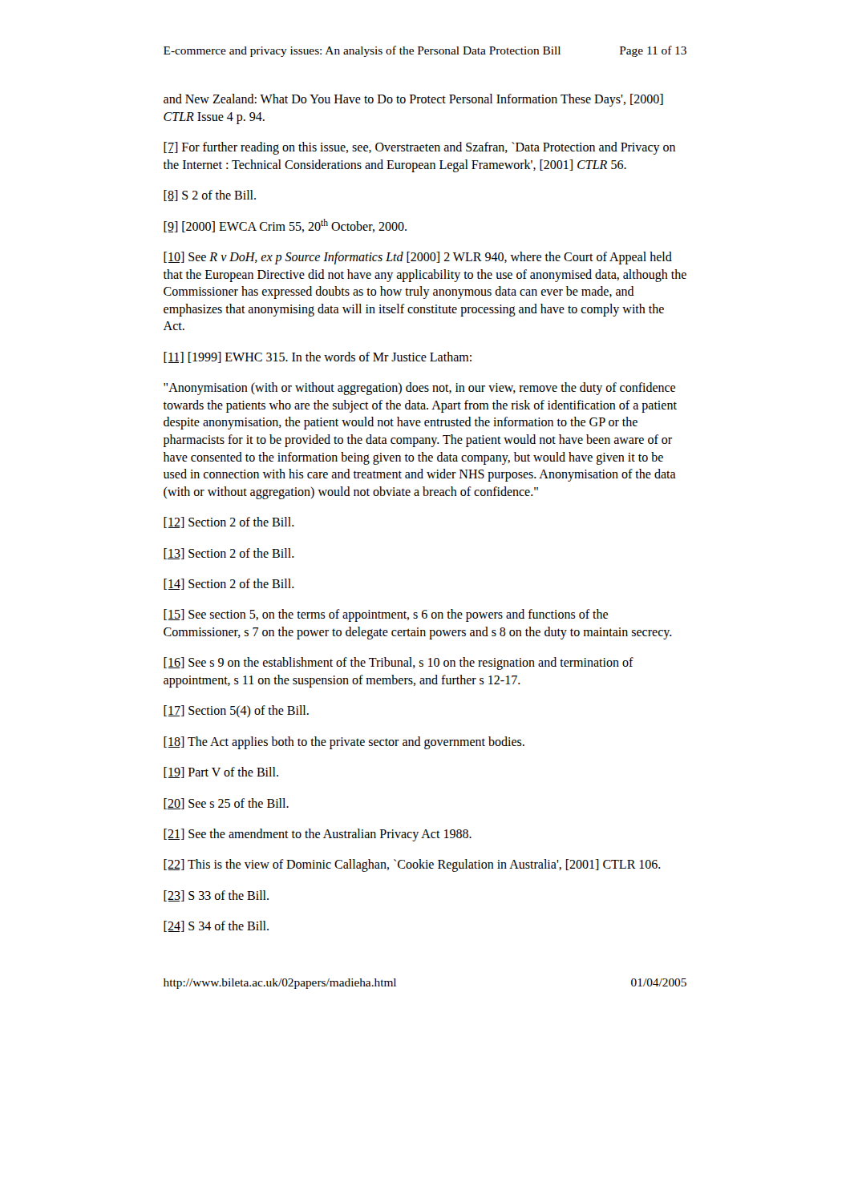E-commerce and privacy issues: An analysis of the Personal Data Protection Bill
Page 11 of 13
and New Zealand: What Do You Have to Do to Protect Personal Information These Days', [2000] CTLR Issue 4 p. 94.
[7] For further reading on this issue, see, Overstraeten and Szafran, `Data Protection and Privacy on the Internet : Technical Considerations and European Legal Framework', [2001] CTLR 56.
[8] S 2 of the Bill.
[9] [2000] EWCA Crim 55, 20th October, 2000.
[10] See R v DoH, ex p Source Informatics Ltd [2000] 2 WLR 940, where the Court of Appeal held that the European Directive did not have any applicability to the use of anonymised data, although the Commissioner has expressed doubts as to how truly anonymous data can ever be made, and emphasizes that anonymising data will in itself constitute processing and have to comply with the Act.
[11] [1999] EWHC 315. In the words of Mr Justice Latham:
"Anonymisation (with or without aggregation) does not, in our view, remove the duty of confidence towards the patients who are the subject of the data. Apart from the risk of identification of a patient despite anonymisation, the patient would not have entrusted the information to the GP or the pharmacists for it to be provided to the data company. The patient would not have been aware of or have consented to the information being given to the data company, but would have given it to be used in connection with his care and treatment and wider NHS purposes. Anonymisation of the data (with or without aggregation) would not obviate a breach of confidence."
[12] Section 2 of the Bill.
[13] Section 2 of the Bill.
[14] Section 2 of the Bill.
[15] See section 5, on the terms of appointment, s 6 on the powers and functions of the Commissioner, s 7 on the power to delegate certain powers and s 8 on the duty to maintain secrecy.
[16] See s 9 on the establishment of the Tribunal, s 10 on the resignation and termination of appointment, s 11 on the suspension of members, and further s 12-17.
[17] Section 5(4) of the Bill.
[18] The Act applies both to the private sector and government bodies.
[19] Part V of the Bill.
[20] See s 25 of the Bill.
[21] See the amendment to the Australian Privacy Act 1988.
[22] This is the view of Dominic Callaghan, `Cookie Regulation in Australia', [2001] CTLR 106.
[23] S 33 of the Bill.
[24] S 34 of the Bill.
http://www.bileta.ac.uk/02papers/madieha.html
01/04/2005